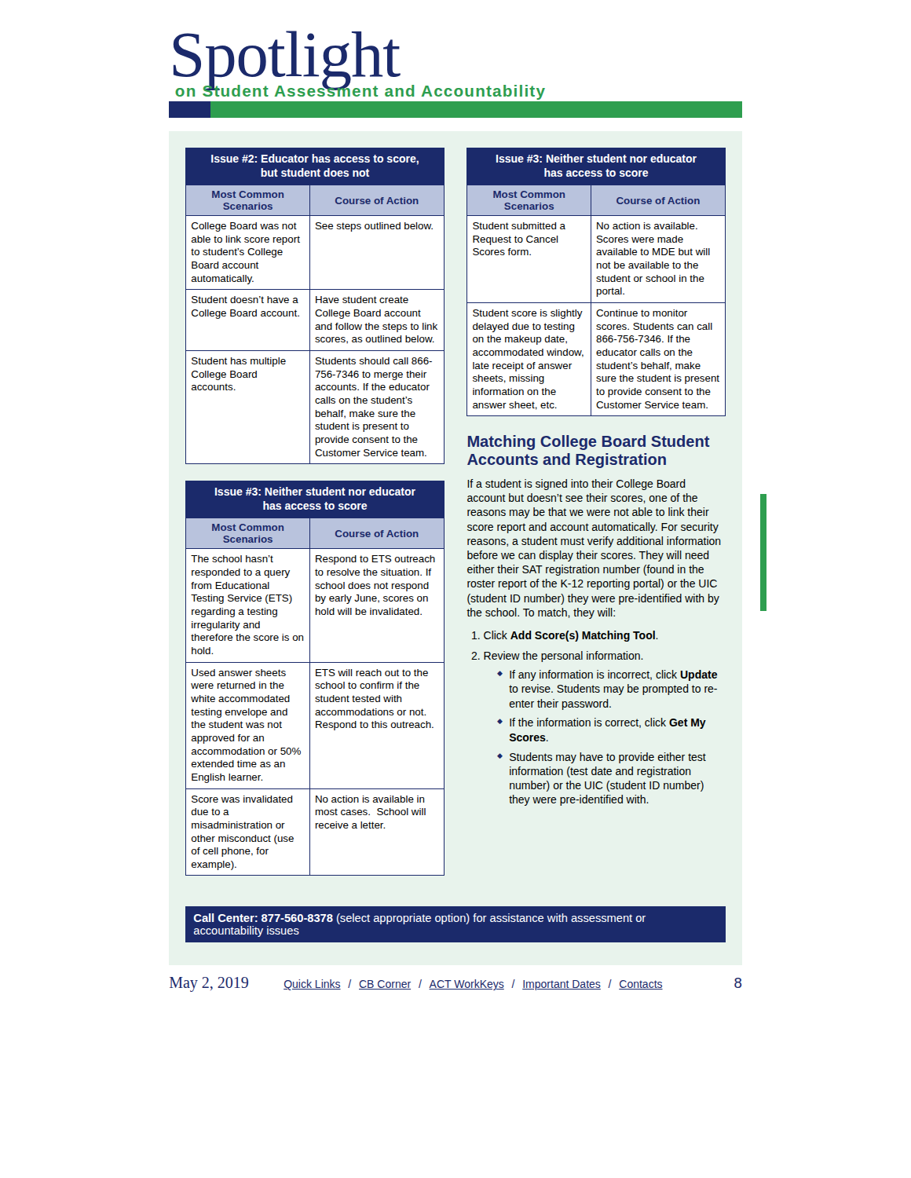Spotlight on Student Assessment and Accountability
Issue #2: Educator has access to score, but student does not
| Most Common Scenarios | Course of Action |
| --- | --- |
| College Board was not able to link score report to student’s College Board account automatically. | See steps outlined below. |
| Student doesn’t have a College Board account. | Have student create College Board account and follow the steps to link scores, as outlined below. |
| Student has multiple College Board accounts. | Students should call 866-756-7346 to merge their accounts. If the educator calls on the student’s behalf, make sure the student is present to provide consent to the Customer Service team. |
Issue #3: Neither student nor educator has access to score
| Most Common Scenarios | Course of Action |
| --- | --- |
| The school hasn’t responded to a query from Educational Testing Service (ETS) regarding a testing irregularity and therefore the score is on hold. | Respond to ETS outreach to resolve the situation. If school does not respond by early June, scores on hold will be invalidated. |
| Used answer sheets were returned in the white accommodated testing envelope and the student was not approved for an accommodation or 50% extended time as an English learner. | ETS will reach out to the school to confirm if the student tested with accommodations or not. Respond to this outreach. |
| Score was invalidated due to a misadministration or other misconduct (use of cell phone, for example). | No action is available in most cases. School will receive a letter. |
Issue #3: Neither student nor educator has access to score
| Most Common Scenarios | Course of Action |
| --- | --- |
| Student submitted a Request to Cancel Scores form. | No action is available. Scores were made available to MDE but will not be available to the student or school in the portal. |
| Student score is slightly delayed due to testing on the makeup date, accommodated window, late receipt of answer sheets, missing information on the answer sheet, etc. | Continue to monitor scores. Students can call 866-756-7346. If the educator calls on the student’s behalf, make sure the student is present to provide consent to the Customer Service team. |
Matching College Board Student Accounts and Registration
If a student is signed into their College Board account but doesn’t see their scores, one of the reasons may be that we were not able to link their score report and account automatically. For security reasons, a student must verify additional information before we can display their scores. They will need either their SAT registration number (found in the roster report of the K-12 reporting portal) or the UIC (student ID number) they were pre-identified with by the school. To match, they will:
Click Add Score(s) Matching Tool.
Review the personal information.
If any information is incorrect, click Update to revise. Students may be prompted to re-enter their password.
If the information is correct, click Get My Scores.
Students may have to provide either test information (test date and registration number) or the UIC (student ID number) they were pre-identified with.
Call Center: 877-560-8378 (select appropriate option) for assistance with assessment or accountability issues
May 2, 2019
Quick Links / CB Corner / ACT WorkKeys / Important Dates / Contacts
8